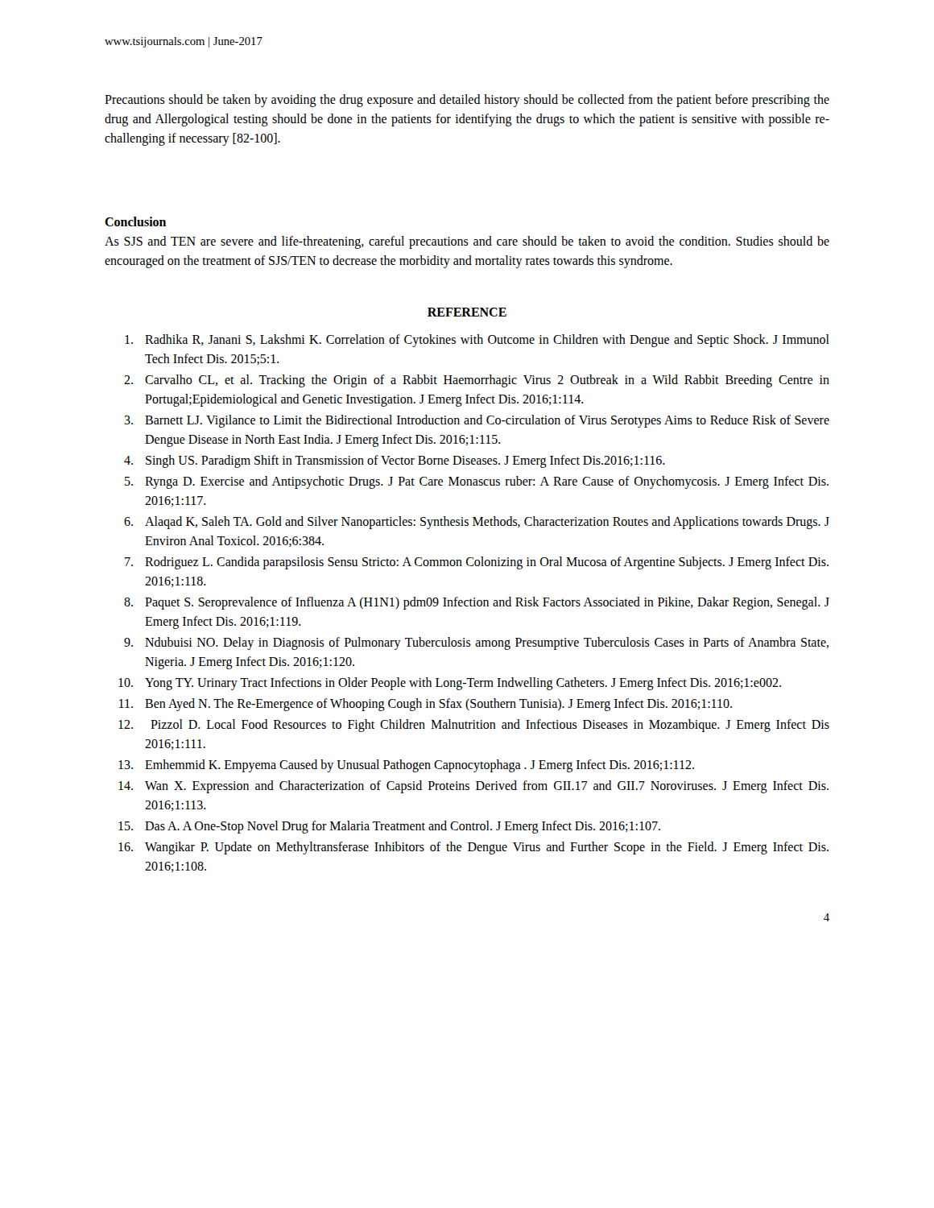www.tsijournals.com | June-2017
Precautions should be taken by avoiding the drug exposure and detailed history should be collected from the patient before prescribing the drug and Allergological testing should be done in the patients for identifying the drugs to which the patient is sensitive with possible re-challenging if necessary [82-100].
Conclusion
As SJS and TEN are severe and life-threatening, careful precautions and care should be taken to avoid the condition. Studies should be encouraged on the treatment of SJS/TEN to decrease the morbidity and mortality rates towards this syndrome.
REFERENCE
Radhika R, Janani S, Lakshmi K. Correlation of Cytokines with Outcome in Children with Dengue and Septic Shock. J Immunol Tech Infect Dis. 2015;5:1.
Carvalho CL, et al. Tracking the Origin of a Rabbit Haemorrhagic Virus 2 Outbreak in a Wild Rabbit Breeding Centre in Portugal;Epidemiological and Genetic Investigation. J Emerg Infect Dis. 2016;1:114.
Barnett LJ. Vigilance to Limit the Bidirectional Introduction and Co-circulation of Virus Serotypes Aims to Reduce Risk of Severe Dengue Disease in North East India. J Emerg Infect Dis. 2016;1:115.
Singh US. Paradigm Shift in Transmission of Vector Borne Diseases. J Emerg Infect Dis.2016;1:116.
Rynga D. Exercise and Antipsychotic Drugs. J Pat Care Monascus ruber: A Rare Cause of Onychomycosis. J Emerg Infect Dis. 2016;1:117.
Alaqad K, Saleh TA. Gold and Silver Nanoparticles: Synthesis Methods, Characterization Routes and Applications towards Drugs. J Environ Anal Toxicol. 2016;6:384.
Rodriguez L. Candida parapsilosis Sensu Stricto: A Common Colonizing in Oral Mucosa of Argentine Subjects. J Emerg Infect Dis. 2016;1:118.
Paquet S. Seroprevalence of Influenza A (H1N1) pdm09 Infection and Risk Factors Associated in Pikine, Dakar Region, Senegal. J Emerg Infect Dis. 2016;1:119.
Ndubuisi NO. Delay in Diagnosis of Pulmonary Tuberculosis among Presumptive Tuberculosis Cases in Parts of Anambra State, Nigeria. J Emerg Infect Dis. 2016;1:120.
Yong TY. Urinary Tract Infections in Older People with Long-Term Indwelling Catheters. J Emerg Infect Dis. 2016;1:e002.
Ben Ayed N. The Re-Emergence of Whooping Cough in Sfax (Southern Tunisia). J Emerg Infect Dis. 2016;1:110.
Pizzol D. Local Food Resources to Fight Children Malnutrition and Infectious Diseases in Mozambique. J Emerg Infect Dis 2016;1:111.
Emhemmid K. Empyema Caused by Unusual Pathogen Capnocytophaga . J Emerg Infect Dis. 2016;1:112.
Wan X. Expression and Characterization of Capsid Proteins Derived from GII.17 and GII.7 Noroviruses. J Emerg Infect Dis. 2016;1:113.
Das A. A One-Stop Novel Drug for Malaria Treatment and Control. J Emerg Infect Dis. 2016;1:107.
Wangikar P. Update on Methyltransferase Inhibitors of the Dengue Virus and Further Scope in the Field. J Emerg Infect Dis. 2016;1:108.
4